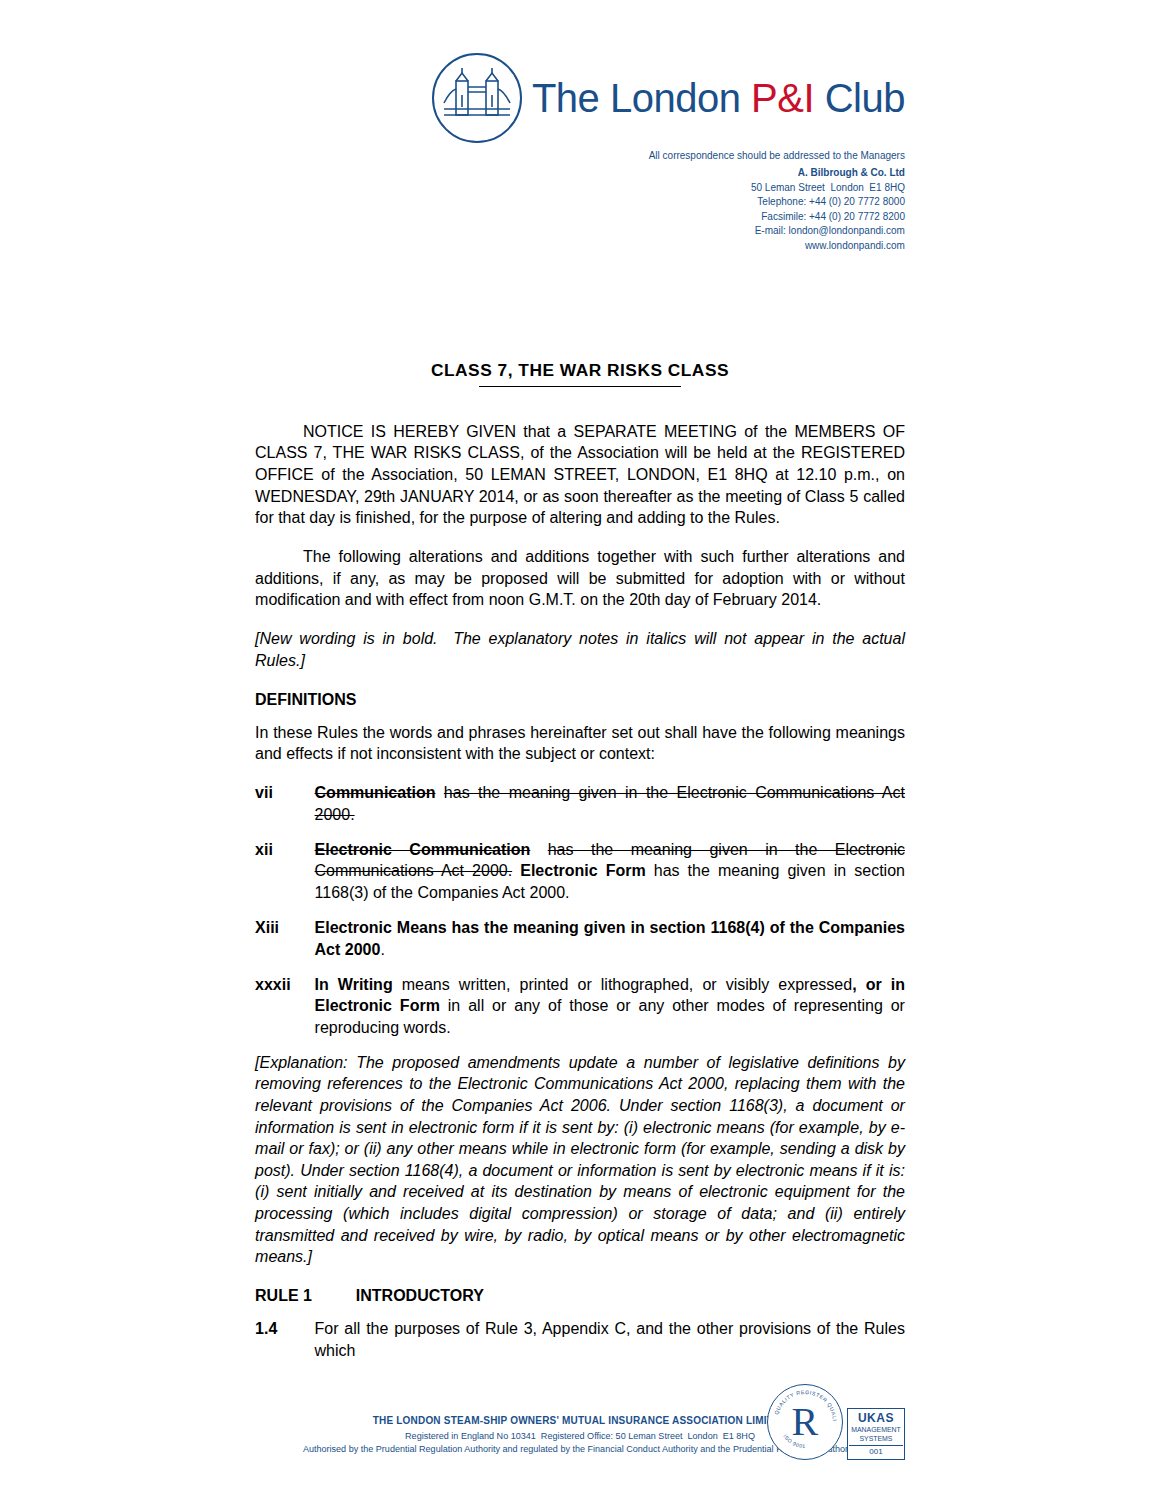The London P&I Club
All correspondence should be addressed to the Managers
A. Bilbrough & Co. Ltd
50 Leman Street London E1 8HQ
Telephone: +44 (0) 20 7772 8000
Facsimile: +44 (0) 20 7772 8200
E-mail: london@londonpandi.com
www.londonpandi.com
CLASS 7, THE WAR RISKS CLASS
NOTICE IS HEREBY GIVEN that a SEPARATE MEETING of the MEMBERS OF CLASS 7, THE WAR RISKS CLASS, of the Association will be held at the REGISTERED OFFICE of the Association, 50 LEMAN STREET, LONDON, E1 8HQ at 12.10 p.m., on WEDNESDAY, 29th JANUARY 2014, or as soon thereafter as the meeting of Class 5 called for that day is finished, for the purpose of altering and adding to the Rules.
The following alterations and additions together with such further alterations and additions, if any, as may be proposed will be submitted for adoption with or without modification and with effect from noon G.M.T. on the 20th day of February 2014.
[New wording is in bold. The explanatory notes in italics will not appear in the actual Rules.]
DEFINITIONS
In these Rules the words and phrases hereinafter set out shall have the following meanings and effects if not inconsistent with the subject or context:
vii
Communication has the meaning given in the Electronic Communications Act 2000.
xii
Electronic Communication has the meaning given in the Electronic Communications Act 2000. Electronic Form has the meaning given in section 1168(3) of the Companies Act 2000.
Xiii
Electronic Means has the meaning given in section 1168(4) of the Companies Act 2000.
xxxii
In Writing means written, printed or lithographed, or visibly expressed, or in Electronic Form in all or any of those or any other modes of representing or reproducing words.
[Explanation: The proposed amendments update a number of legislative definitions by removing references to the Electronic Communications Act 2000, replacing them with the relevant provisions of the Companies Act 2006. Under section 1168(3), a document or information is sent in electronic form if it is sent by: (i) electronic means (for example, by e-mail or fax); or (ii) any other means while in electronic form (for example, sending a disk by post). Under section 1168(4), a document or information is sent by electronic means if it is: (i) sent initially and received at its destination by means of electronic equipment for the processing (which includes digital compression) or storage of data; and (ii) entirely transmitted and received by wire, by radio, by optical means or by other electromagnetic means.]
RULE 1
INTRODUCTORY
1.4
For all the purposes of Rule 3, Appendix C, and the other provisions of the Rules which
THE LONDON STEAM-SHIP OWNERS' MUTUAL INSURANCE ASSOCIATION LIMITED
Registered in England No 10341 Registered Office: 50 Leman Street London E1 8HQ
Authorised by the Prudential Regulation Authority and regulated by the Financial Conduct Authority and the Prudential Regulation Authority
QUALITY REGISTER QUALITY ISO 9001
R
UKAS MANAGEMENT
SYSTEMS
001